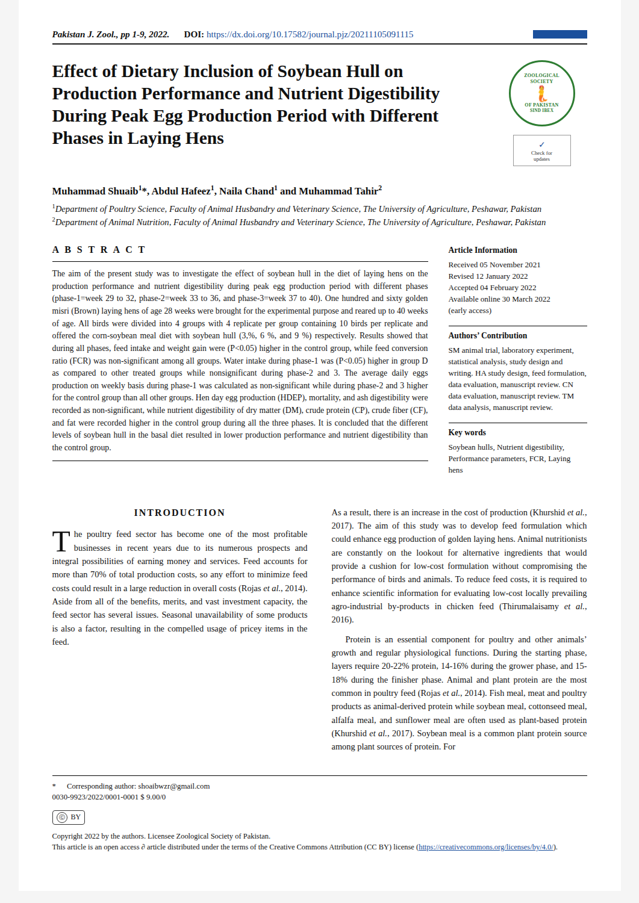Pakistan J. Zool., pp 1-9, 2022. DOI: https://dx.doi.org/10.17582/journal.pjz/20211105091115
Effect of Dietary Inclusion of Soybean Hull on Production Performance and Nutrient Digestibility During Peak Egg Production Period with Different Phases in Laying Hens
ZOOLOGICAL SOCIETY 🧜 OF PAKISTAN SIND IBEX
✓ Check for updates
Muhammad Shuaib1*, Abdul Hafeez1, Naila Chand1 and Muhammad Tahir2
1Department of Poultry Science, Faculty of Animal Husbandry and Veterinary Science, The University of Agriculture, Peshawar, Pakistan
2Department of Animal Nutrition, Faculty of Animal Husbandry and Veterinary Science, The University of Agriculture, Peshawar, Pakistan
A B S T R A C T
The aim of the present study was to investigate the effect of soybean hull in the diet of laying hens on the production performance and nutrient digestibility during peak egg production period with different phases (phase-1=week 29 to 32, phase-2=week 33 to 36, and phase-3=week 37 to 40). One hundred and sixty golden misri (Brown) laying hens of age 28 weeks were brought for the experimental purpose and reared up to 40 weeks of age. All birds were divided into 4 groups with 4 replicate per group containing 10 birds per replicate and offered the corn-soybean meal diet with soybean hull (3,%, 6 %, and 9 %) respectively. Results showed that during all phases, feed intake and weight gain were (P<0.05) higher in the control group, while feed conversion ratio (FCR) was non-significant among all groups. Water intake during phase-1 was (P<0.05) higher in group D as compared to other treated groups while nonsignificant during phase-2 and 3. The average daily eggs production on weekly basis during phase-1 was calculated as non-significant while during phase-2 and 3 higher for the control group than all other groups. Hen day egg production (HDEP), mortality, and ash digestibility were recorded as non-significant, while nutrient digestibility of dry matter (DM), crude protein (CP), crude fiber (CF), and fat were recorded higher in the control group during all the three phases. It is concluded that the different levels of soybean hull in the basal diet resulted in lower production performance and nutrient digestibility than the control group.
Article Information
Received 05 November 2021
Revised 12 January 2022
Accepted 04 February 2022
Available online 30 March 2022
(early access)
Authors’ Contribution
SM animal trial, laboratory experiment, statistical analysis, study design and writing. HA study design, feed formulation, data evaluation, manuscript review. CN data evaluation, manuscript review. TM data analysis, manuscript review.
Key words
Soybean hulls, Nutrient digestibility, Performance parameters, FCR, Laying hens
INTRODUCTION
The poultry feed sector has become one of the most profitable businesses in recent years due to its numerous prospects and integral possibilities of earning money and services. Feed accounts for more than 70% of total production costs, so any effort to minimize feed costs could result in a large reduction in overall costs (Rojas et al., 2014). Aside from all of the benefits, merits, and vast investment capacity, the feed sector has several issues. Seasonal unavailability of some products is also a factor, resulting in the compelled usage of pricey items in the feed.
As a result, there is an increase in the cost of production (Khurshid et al., 2017). The aim of this study was to develop feed formulation which could enhance egg production of golden laying hens. Animal nutritionists are constantly on the lookout for alternative ingredients that would provide a cushion for low-cost formulation without compromising the performance of birds and animals. To reduce feed costs, it is required to enhance scientific information for evaluating low-cost locally prevailing agro-industrial by-products in chicken feed (Thirumalaisamy et al., 2016).
Protein is an essential component for poultry and other animals’ growth and regular physiological functions. During the starting phase, layers require 20-22% protein, 14-16% during the grower phase, and 15-18% during the finisher phase. Animal and plant protein are the most common in poultry feed (Rojas et al., 2014). Fish meal, meat and poultry products as animal-derived protein while soybean meal, cottonseed meal, alfalfa meal, and sunflower meal are often used as plant-based protein (Khurshid et al., 2017). Soybean meal is a common plant protein source among plant sources of protein. For
*Corresponding author: shoaibwzr@gmail.com
0030-9923/2022/0001-0001 $ 9.00/0
Ⓒ BY
Copyright 2022 by the authors. Licensee Zoological Society of Pakistan.
This article is an open access ∂ article distributed under the terms of the Creative Commons Attribution (CC BY) license (https://creativecommons.org/licenses/by/4.0/).